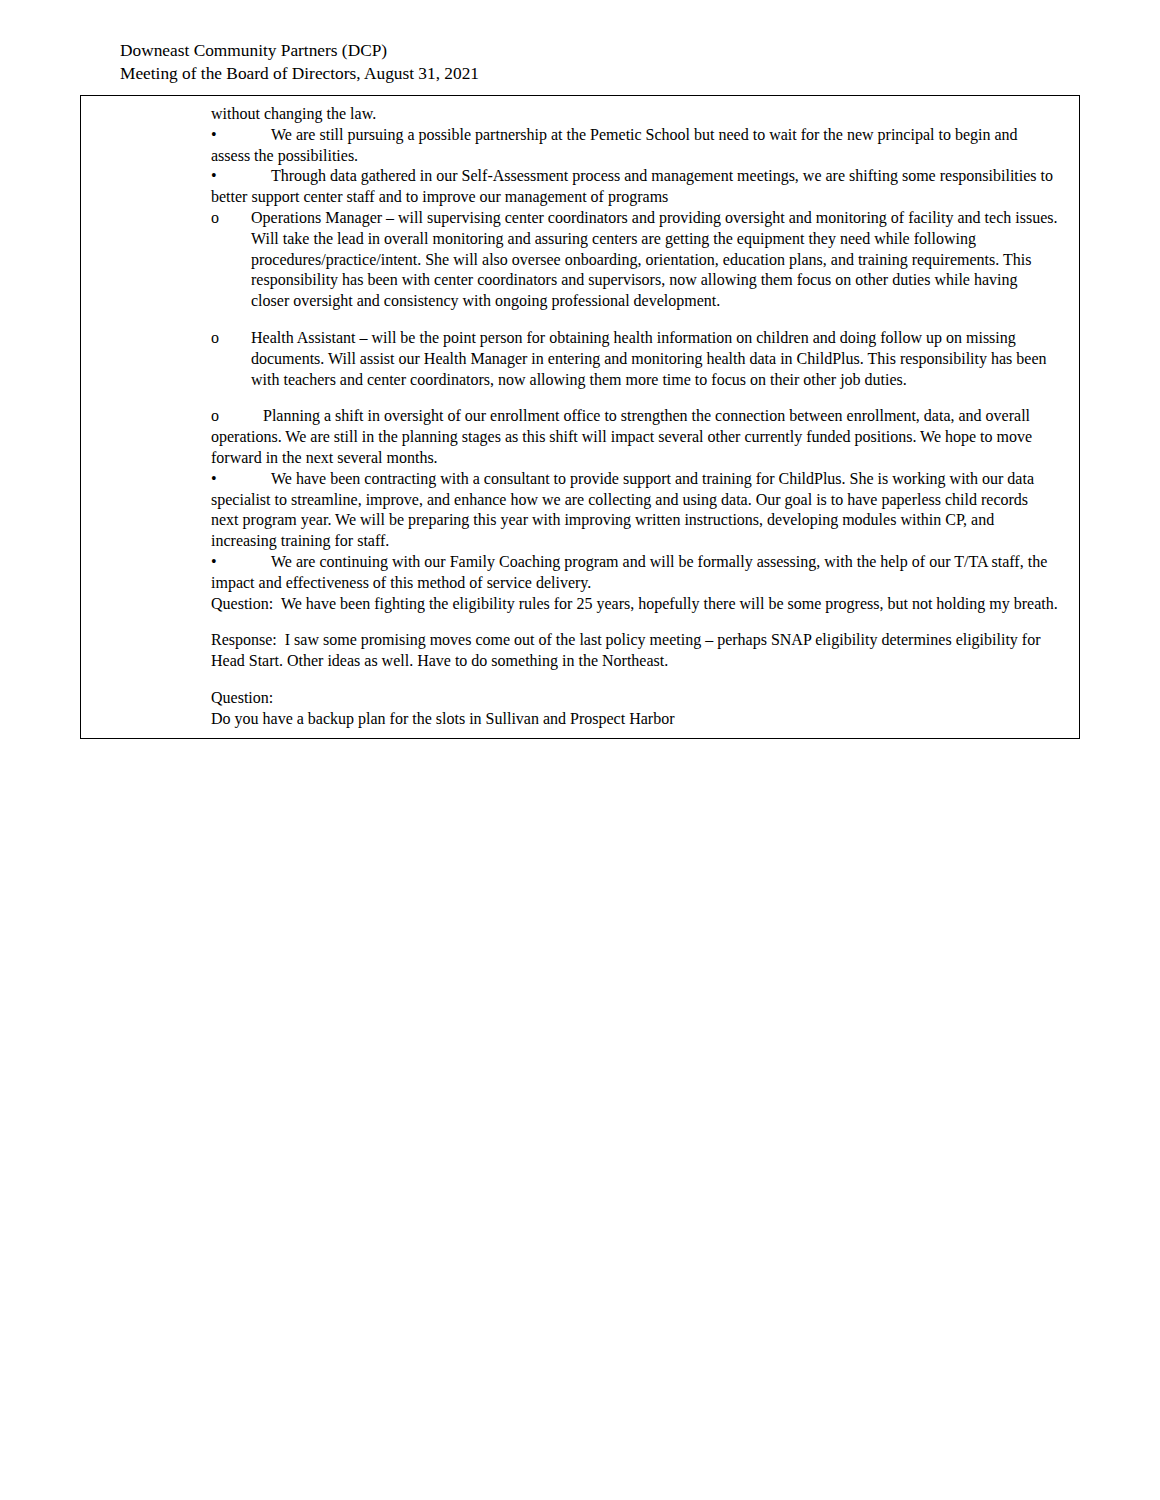Downeast Community Partners (DCP)
Meeting of the Board of Directors, August 31, 2021
without changing the law.
•We are still pursuing a possible partnership at the Pemetic School but need to wait for the new principal to begin and assess the possibilities.
•Through data gathered in our Self-Assessment process and management meetings, we are shifting some responsibilities to better support center staff and to improve our management of programs
o Operations Manager – will supervising center coordinators and providing oversight and monitoring of facility and tech issues. Will take the lead in overall monitoring and assuring centers are getting the equipment they need while following procedures/practice/intent. She will also oversee onboarding, orientation, education plans, and training requirements. This responsibility has been with center coordinators and supervisors, now allowing them focus on other duties while having closer oversight and consistency with ongoing professional development.
o Health Assistant – will be the point person for obtaining health information on children and doing follow up on missing documents. Will assist our Health Manager in entering and monitoring health data in ChildPlus. This responsibility has been with teachers and center coordinators, now allowing them more time to focus on their other job duties.
o Planning a shift in oversight of our enrollment office to strengthen the connection between enrollment, data, and overall operations. We are still in the planning stages as this shift will impact several other currently funded positions. We hope to move forward in the next several months.
•We have been contracting with a consultant to provide support and training for ChildPlus. She is working with our data specialist to streamline, improve, and enhance how we are collecting and using data. Our goal is to have paperless child records next program year. We will be preparing this year with improving written instructions, developing modules within CP, and increasing training for staff.
•We are continuing with our Family Coaching program and will be formally assessing, with the help of our T/TA staff, the impact and effectiveness of this method of service delivery.
Question: We have been fighting the eligibility rules for 25 years, hopefully there will be some progress, but not holding my breath.
Response: I saw some promising moves come out of the last policy meeting – perhaps SNAP eligibility determines eligibility for Head Start. Other ideas as well. Have to do something in the Northeast.
Question:
Do you have a backup plan for the slots in Sullivan and Prospect Harbor